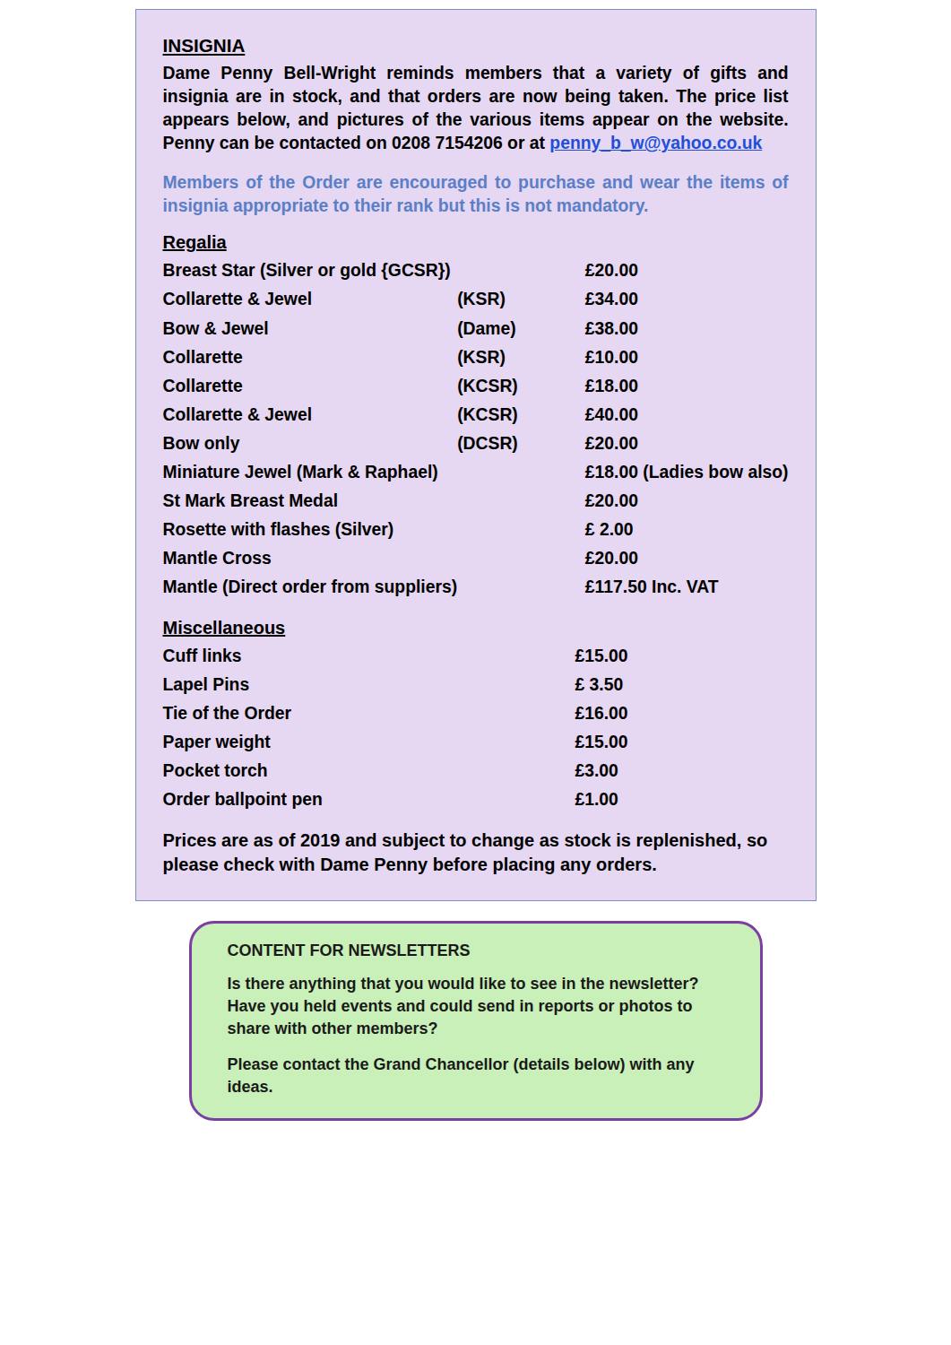INSIGNIA
Dame Penny Bell-Wright reminds members that a variety of gifts and insignia are in stock, and that orders are now being taken. The price list appears below, and pictures of the various items appear on the website. Penny can be contacted on 0208 7154206 or at penny_b_w@yahoo.co.uk
Members of the Order are encouraged to purchase and wear the items of insignia appropriate to their rank but this is not mandatory.
Regalia
| Breast Star (Silver or gold {GCSR}) | | £20.00 |
| Collarette & Jewel | (KSR) | £34.00 |
| Bow & Jewel | (Dame) | £38.00 |
| Collarette | (KSR) | £10.00 |
| Collarette | (KCSR) | £18.00 |
| Collarette & Jewel | (KCSR) | £40.00 |
| Bow only | (DCSR) | £20.00 |
| Miniature Jewel (Mark & Raphael) | | £18.00 (Ladies bow also) |
| St Mark Breast Medal | | £20.00 |
| Rosette with flashes (Silver) | | £ 2.00 |
| Mantle Cross | | £20.00 |
| Mantle (Direct order from suppliers) | | £117.50 Inc. VAT |
Miscellaneous
| Cuff links | | £15.00 |
| Lapel Pins | | £ 3.50 |
| Tie of the Order | | £16.00 |
| Paper weight | | £15.00 |
| Pocket torch | | £3.00 |
| Order ballpoint pen | | £1.00 |
Prices are as of 2019 and subject to change as stock is replenished, so please check with Dame Penny before placing any orders.
CONTENT FOR NEWSLETTERS
Is there anything that you would like to see in the newsletter? Have you held events and could send in reports or photos to share with other members?
Please contact the Grand Chancellor (details below) with any ideas.